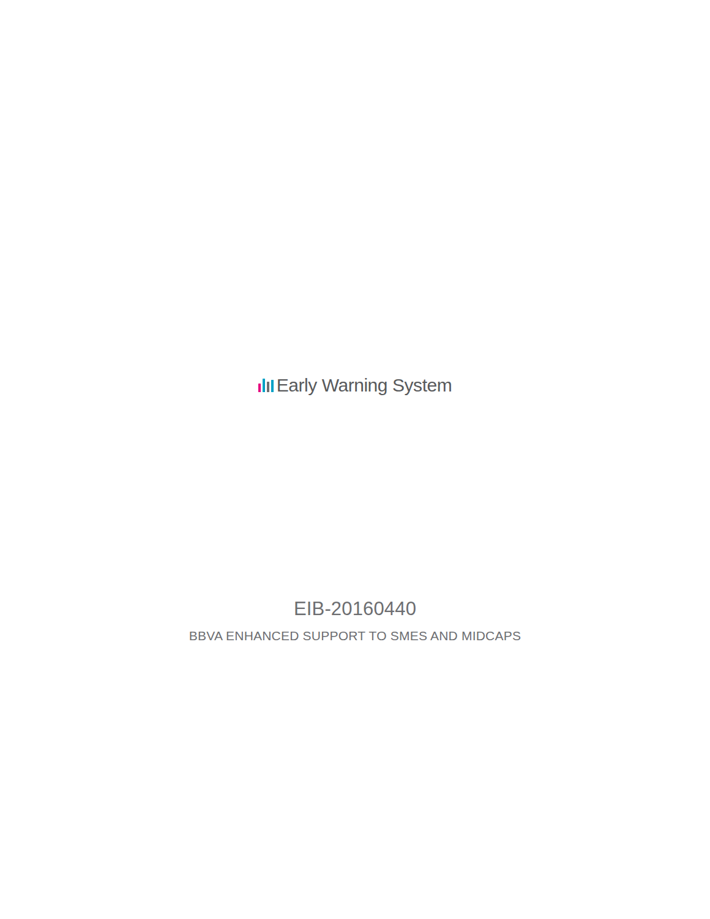Early Warning System
EIB-20160440
BBVA Enhanced Support to SMEs and Midcaps